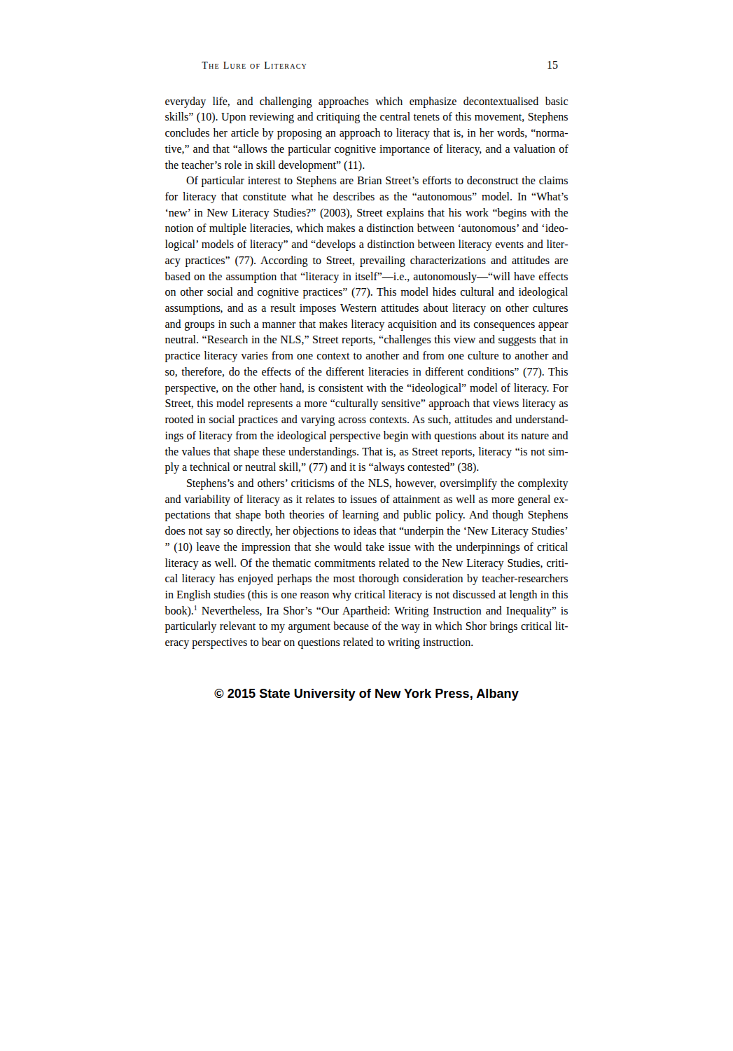The Lure of Literacy 15
everyday life, and challenging approaches which emphasize decontextualised basic skills” (10). Upon reviewing and critiquing the central tenets of this movement, Stephens concludes her article by proposing an approach to literacy that is, in her words, “normative,” and that “allows the particular cognitive importance of literacy, and a valuation of the teacher’s role in skill development” (11).
Of particular interest to Stephens are Brian Street’s efforts to deconstruct the claims for literacy that constitute what he describes as the “autonomous” model. In “What’s ‘new’ in New Literacy Studies?” (2003), Street explains that his work “begins with the notion of multiple literacies, which makes a distinction between ‘autonomous’ and ‘ideological’ models of literacy” and “develops a distinction between literacy events and literacy practices” (77). According to Street, prevailing characterizations and attitudes are based on the assumption that “literacy in itself”—i.e., autonomously—“will have effects on other social and cognitive practices” (77). This model hides cultural and ideological assumptions, and as a result imposes Western attitudes about literacy on other cultures and groups in such a manner that makes literacy acquisition and its consequences appear neutral. “Research in the NLS,” Street reports, “challenges this view and suggests that in practice literacy varies from one context to another and from one culture to another and so, therefore, do the effects of the different literacies in different conditions” (77). This perspective, on the other hand, is consistent with the “ideological” model of literacy. For Street, this model represents a more “culturally sensitive” approach that views literacy as rooted in social practices and varying across contexts. As such, attitudes and understandings of literacy from the ideological perspective begin with questions about its nature and the values that shape these understandings. That is, as Street reports, literacy “is not simply a technical or neutral skill,” (77) and it is “always contested” (38).
Stephens’s and others’ criticisms of the NLS, however, oversimplify the complexity and variability of literacy as it relates to issues of attainment as well as more general expectations that shape both theories of learning and public policy. And though Stephens does not say so directly, her objections to ideas that “underpin the ‘New Literacy Studies’ ” (10) leave the impression that she would take issue with the underpinnings of critical literacy as well. Of the thematic commitments related to the New Literacy Studies, critical literacy has enjoyed perhaps the most thorough consideration by teacher-researchers in English studies (this is one reason why critical literacy is not discussed at length in this book).1 Nevertheless, Ira Shor’s “Our Apartheid: Writing Instruction and Inequality” is particularly relevant to my argument because of the way in which Shor brings critical literacy perspectives to bear on questions related to writing instruction.
© 2015 State University of New York Press, Albany